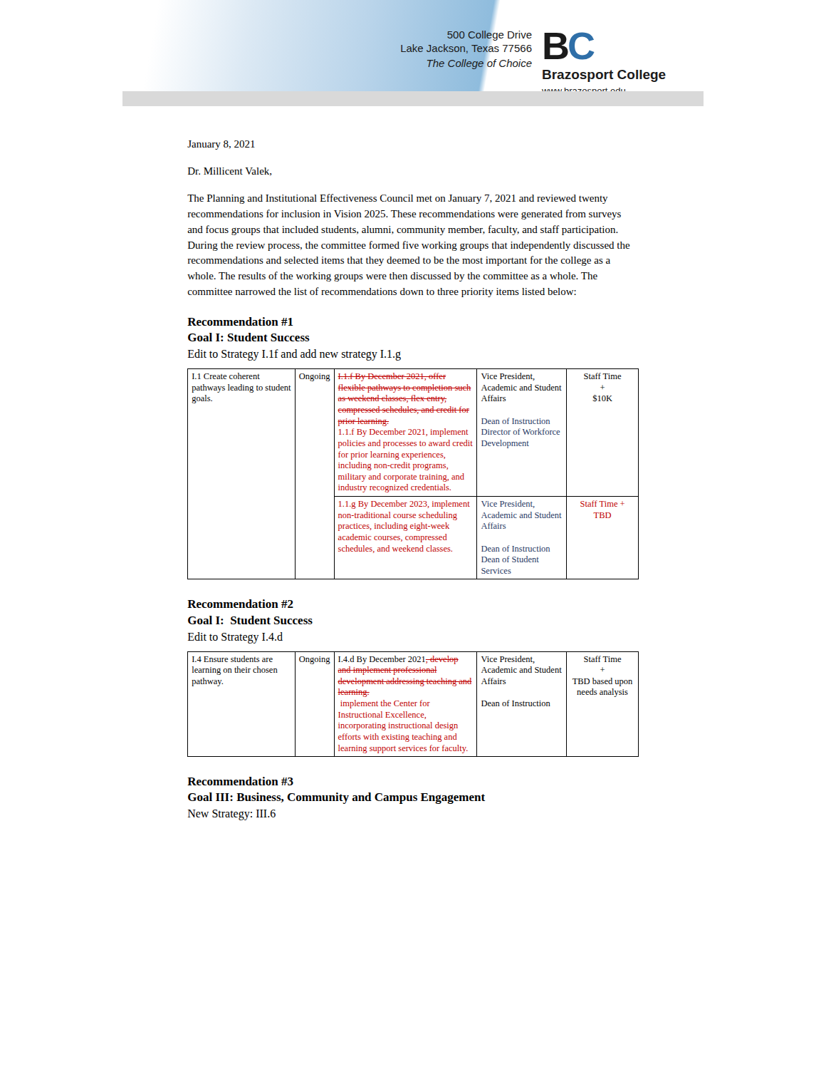500 College Drive
Lake Jackson, Texas 77566
The College of Choice
BC
Brazosport College
www.brazosport.edu
January 8, 2021
Dr. Millicent Valek,
The Planning and Institutional Effectiveness Council met on January 7, 2021 and reviewed twenty recommendations for inclusion in Vision 2025. These recommendations were generated from surveys and focus groups that included students, alumni, community member, faculty, and staff participation. During the review process, the committee formed five working groups that independently discussed the recommendations and selected items that they deemed to be the most important for the college as a whole. The results of the working groups were then discussed by the committee as a whole. The committee narrowed the list of recommendations down to three priority items listed below:
Recommendation #1
Goal I: Student Success
Edit to Strategy I.1f and add new strategy I.1.g
| I.1 Create coherent pathways leading to student goals. | Ongoing | I.1.f By December 2021, offer flexible pathways to completion such as weekend classes, flex entry, compressed schedules, and credit for prior learning. 1.1.f By December 2021, implement policies and processes to award credit for prior learning experiences, including non-credit programs, military and corporate training, and industry recognized credentials. | Vice President, Academic and Student Affairs Dean of Instruction Director of Workforce Development | Staff Time + $10K |
| 1.1.g By December 2023, implement non-traditional course scheduling practices, including eight-week academic courses, compressed schedules, and weekend classes. | Vice President, Academic and Student Affairs Dean of Instruction Dean of Student Services | Staff Time + TBD |
Recommendation #2
Goal I: Student Success
Edit to Strategy I.4.d
| I.4 Ensure students are learning on their chosen pathway. | Ongoing | I.4.d By December 2021 , develop and implement professional development addressing teaching and learning. implement the Center for Instructional Excellence, incorporating instructional design efforts with existing teaching and learning support services for faculty. | Vice President, Academic and Student Affairs Dean of Instruction | Staff Time + TBD based upon needs analysis |
Recommendation #3
Goal III: Business, Community and Campus Engagement
New Strategy: III.6